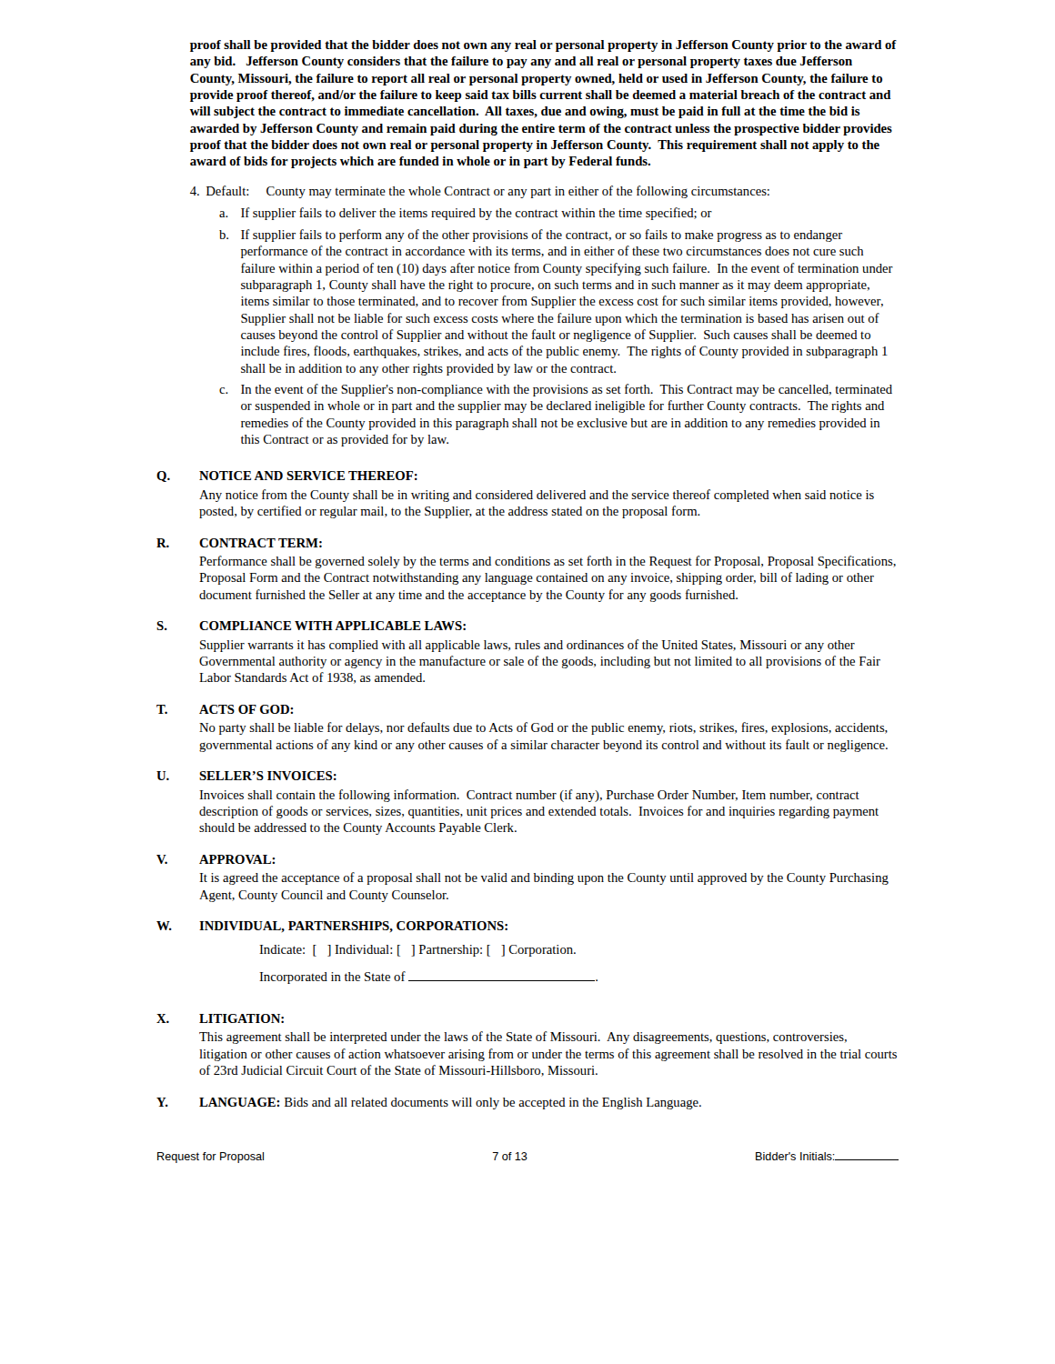proof shall be provided that the bidder does not own any real or personal property in Jefferson County prior to the award of any bid. Jefferson County considers that the failure to pay any and all real or personal property taxes due Jefferson County, Missouri, the failure to report all real or personal property owned, held or used in Jefferson County, the failure to provide proof thereof, and/or the failure to keep said tax bills current shall be deemed a material breach of the contract and will subject the contract to immediate cancellation. All taxes, due and owing, must be paid in full at the time the bid is awarded by Jefferson County and remain paid during the entire term of the contract unless the prospective bidder provides proof that the bidder does not own real or personal property in Jefferson County. This requirement shall not apply to the award of bids for projects which are funded in whole or in part by Federal funds.
4. Default: County may terminate the whole Contract or any part in either of the following circumstances:
a. If supplier fails to deliver the items required by the contract within the time specified; or
b. If supplier fails to perform any of the other provisions of the contract, or so fails to make progress as to endanger performance of the contract in accordance with its terms, and in either of these two circumstances does not cure such failure within a period of ten (10) days after notice from County specifying such failure. In the event of termination under subparagraph 1, County shall have the right to procure, on such terms and in such manner as it may deem appropriate, items similar to those terminated, and to recover from Supplier the excess cost for such similar items provided, however, Supplier shall not be liable for such excess costs where the failure upon which the termination is based has arisen out of causes beyond the control of Supplier and without the fault or negligence of Supplier. Such causes shall be deemed to include fires, floods, earthquakes, strikes, and acts of the public enemy. The rights of County provided in subparagraph 1 shall be in addition to any other rights provided by law or the contract.
c. In the event of the Supplier's non-compliance with the provisions as set forth. This Contract may be cancelled, terminated or suspended in whole or in part and the supplier may be declared ineligible for further County contracts. The rights and remedies of the County provided in this paragraph shall not be exclusive but are in addition to any remedies provided in this Contract or as provided for by law.
Q.
NOTICE AND SERVICE THEREOF:
Any notice from the County shall be in writing and considered delivered and the service thereof completed when said notice is posted, by certified or regular mail, to the Supplier, at the address stated on the proposal form.
R.
CONTRACT TERM:
Performance shall be governed solely by the terms and conditions as set forth in the Request for Proposal, Proposal Specifications, Proposal Form and the Contract notwithstanding any language contained on any invoice, shipping order, bill of lading or other document furnished the Seller at any time and the acceptance by the County for any goods furnished.
S.
COMPLIANCE WITH APPLICABLE LAWS:
Supplier warrants it has complied with all applicable laws, rules and ordinances of the United States, Missouri or any other Governmental authority or agency in the manufacture or sale of the goods, including but not limited to all provisions of the Fair Labor Standards Act of 1938, as amended.
T.
ACTS OF GOD:
No party shall be liable for delays, nor defaults due to Acts of God or the public enemy, riots, strikes, fires, explosions, accidents, governmental actions of any kind or any other causes of a similar character beyond its control and without its fault or negligence.
U.
SELLER’S INVOICES:
Invoices shall contain the following information. Contract number (if any), Purchase Order Number, Item number, contract description of goods or services, sizes, quantities, unit prices and extended totals. Invoices for and inquiries regarding payment should be addressed to the County Accounts Payable Clerk.
V.
APPROVAL:
It is agreed the acceptance of a proposal shall not be valid and binding upon the County until approved by the County Purchasing Agent, County Council and County Counselor.
W.
INDIVIDUAL, PARTNERSHIPS, CORPORATIONS:
Indicate: [ ] Individual: [ ] Partnership: [ ] Corporation.
Incorporated in the State of .
X.
LITIGATION:
This agreement shall be interpreted under the laws of the State of Missouri. Any disagreements, questions, controversies, litigation or other causes of action whatsoever arising from or under the terms of this agreement shall be resolved in the trial courts of 23rd Judicial Circuit Court of the State of Missouri-Hillsboro, Missouri.
Y.
LANGUAGE: Bids and all related documents will only be accepted in the English Language.
Request for Proposal
7 of 13
Bidder's Initials: